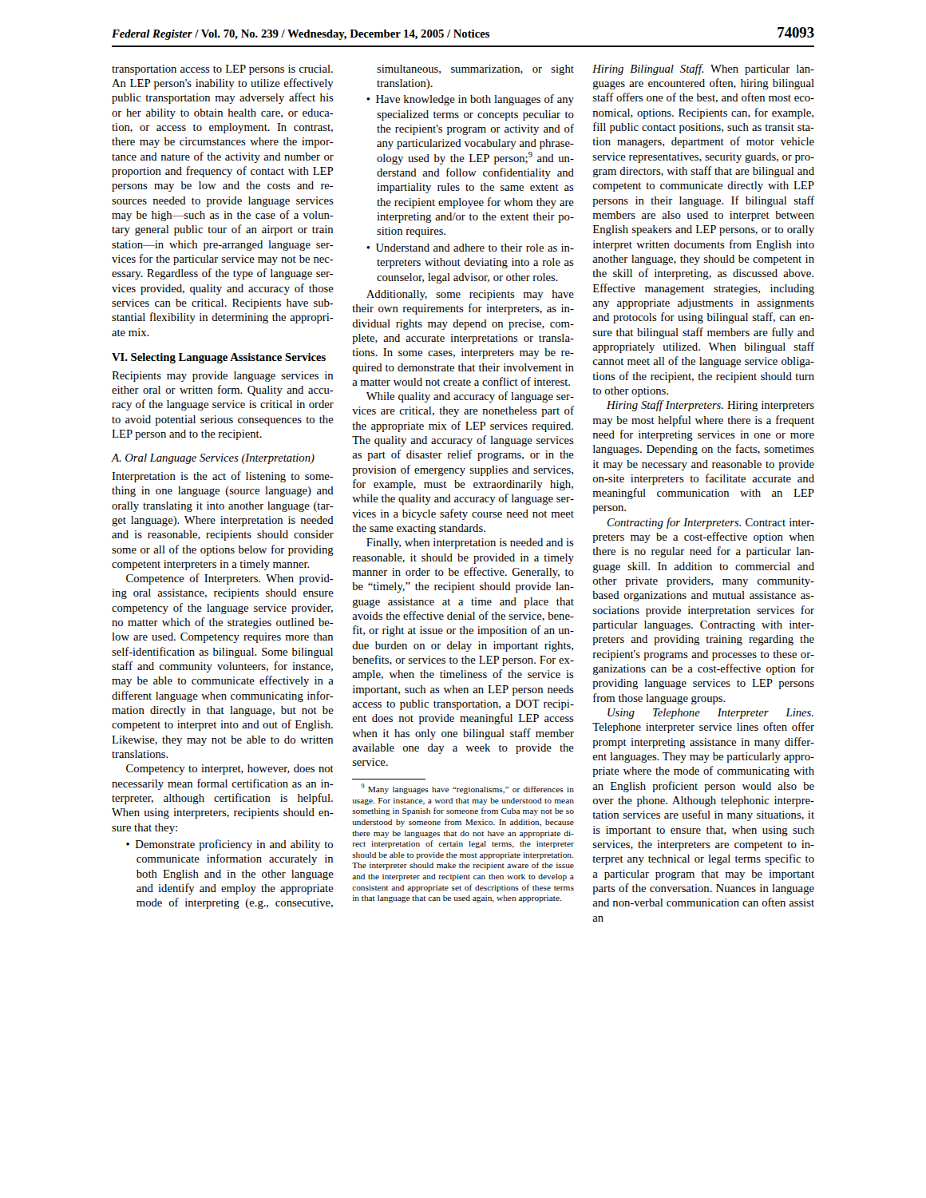Federal Register / Vol. 70, No. 239 / Wednesday, December 14, 2005 / Notices
74093
transportation access to LEP persons is crucial. An LEP person's inability to utilize effectively public transportation may adversely affect his or her ability to obtain health care, or education, or access to employment. In contrast, there may be circumstances where the importance and nature of the activity and number or proportion and frequency of contact with LEP persons may be low and the costs and resources needed to provide language services may be high—such as in the case of a voluntary general public tour of an airport or train station—in which pre-arranged language services for the particular service may not be necessary. Regardless of the type of language services provided, quality and accuracy of those services can be critical. Recipients have substantial flexibility in determining the appropriate mix.
VI. Selecting Language Assistance Services
Recipients may provide language services in either oral or written form. Quality and accuracy of the language service is critical in order to avoid potential serious consequences to the LEP person and to the recipient.
A. Oral Language Services (Interpretation)
Interpretation is the act of listening to something in one language (source language) and orally translating it into another language (target language). Where interpretation is needed and is reasonable, recipients should consider some or all of the options below for providing competent interpreters in a timely manner.
Competence of Interpreters. When providing oral assistance, recipients should ensure competency of the language service provider, no matter which of the strategies outlined below are used. Competency requires more than self-identification as bilingual. Some bilingual staff and community volunteers, for instance, may be able to communicate effectively in a different language when communicating information directly in that language, but not be competent to interpret into and out of English. Likewise, they may not be able to do written translations.
Competency to interpret, however, does not necessarily mean formal certification as an interpreter, although certification is helpful. When using interpreters, recipients should ensure that they:
Demonstrate proficiency in and ability to communicate information accurately in both English and in the other language and identify and employ the appropriate mode of interpreting (e.g., consecutive, simultaneous, summarization, or sight translation).
Have knowledge in both languages of any specialized terms or concepts peculiar to the recipient's program or activity and of any particularized vocabulary and phraseology used by the LEP person;9 and understand and follow confidentiality and impartiality rules to the same extent as the recipient employee for whom they are interpreting and/or to the extent their position requires.
Understand and adhere to their role as interpreters without deviating into a role as counselor, legal advisor, or other roles.
Additionally, some recipients may have their own requirements for interpreters, as individual rights may depend on precise, complete, and accurate interpretations or translations. In some cases, interpreters may be required to demonstrate that their involvement in a matter would not create a conflict of interest.
While quality and accuracy of language services are critical, they are nonetheless part of the appropriate mix of LEP services required. The quality and accuracy of language services as part of disaster relief programs, or in the provision of emergency supplies and services, for example, must be extraordinarily high, while the quality and accuracy of language services in a bicycle safety course need not meet the same exacting standards.
Finally, when interpretation is needed and is reasonable, it should be provided in a timely manner in order to be effective. Generally, to be “timely,” the recipient should provide language assistance at a time and place that avoids the effective denial of the service, benefit, or right at issue or the imposition of an undue burden on or delay in important rights, benefits, or services to the LEP person. For example, when the timeliness of the service is important, such as when an LEP person needs access to public transportation, a DOT recipient does not provide meaningful LEP access when it has only one bilingual staff member available one day a week to provide the service.
9 Many languages have “regionalisms,” or differences in usage. For instance, a word that may be understood to mean something in Spanish for someone from Cuba may not be so understood by someone from Mexico. In addition, because there may be languages that do not have an appropriate direct interpretation of certain legal terms, the interpreter should be able to provide the most appropriate interpretation. The interpreter should make the recipient aware of the issue and the interpreter and recipient can then work to develop a consistent and appropriate set of descriptions of these terms in that language that can be used again, when appropriate.
Hiring Bilingual Staff. When particular languages are encountered often, hiring bilingual staff offers one of the best, and often most economical, options. Recipients can, for example, fill public contact positions, such as transit station managers, department of motor vehicle service representatives, security guards, or program directors, with staff that are bilingual and competent to communicate directly with LEP persons in their language. If bilingual staff members are also used to interpret between English speakers and LEP persons, or to orally interpret written documents from English into another language, they should be competent in the skill of interpreting, as discussed above. Effective management strategies, including any appropriate adjustments in assignments and protocols for using bilingual staff, can ensure that bilingual staff members are fully and appropriately utilized. When bilingual staff cannot meet all of the language service obligations of the recipient, the recipient should turn to other options.
Hiring Staff Interpreters. Hiring interpreters may be most helpful where there is a frequent need for interpreting services in one or more languages. Depending on the facts, sometimes it may be necessary and reasonable to provide on-site interpreters to facilitate accurate and meaningful communication with an LEP person.
Contracting for Interpreters. Contract interpreters may be a cost-effective option when there is no regular need for a particular language skill. In addition to commercial and other private providers, many community-based organizations and mutual assistance associations provide interpretation services for particular languages. Contracting with interpreters and providing training regarding the recipient's programs and processes to these organizations can be a cost-effective option for providing language services to LEP persons from those language groups.
Using Telephone Interpreter Lines. Telephone interpreter service lines often offer prompt interpreting assistance in many different languages. They may be particularly appropriate where the mode of communicating with an English proficient person would also be over the phone. Although telephonic interpretation services are useful in many situations, it is important to ensure that, when using such services, the interpreters are competent to interpret any technical or legal terms specific to a particular program that may be important parts of the conversation. Nuances in language and non-verbal communication can often assist an